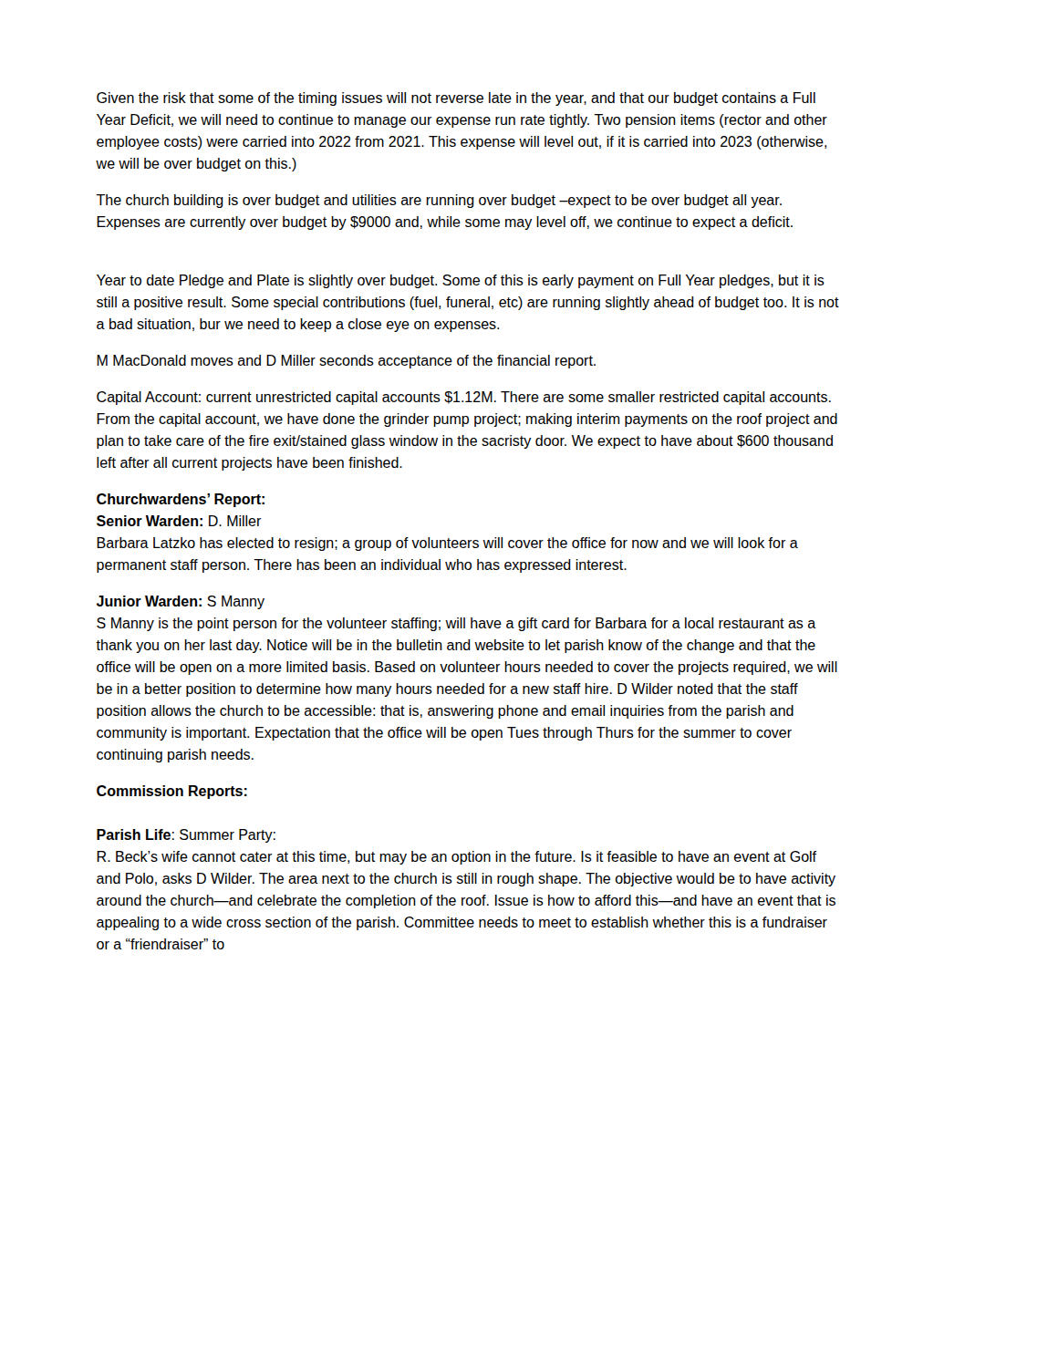Given the risk that some of the timing issues will not reverse late in the year, and that our budget contains a Full Year Deficit, we will need to continue to manage our expense run rate tightly. Two pension items (rector and other employee costs) were carried into 2022 from 2021. This expense will level out, if it is carried into 2023 (otherwise, we will be over budget on this.)
The church building is over budget and utilities are running over budget –expect to be over budget all year. Expenses are currently over budget by $9000 and, while some may level off, we continue to expect a deficit.
Year to date Pledge and Plate is slightly over budget. Some of this is early payment on Full Year pledges, but it is still a positive result. Some special contributions (fuel, funeral, etc) are running slightly ahead of budget too. It is not a bad situation, bur we need to keep a close eye on expenses.
M MacDonald moves and D Miller seconds acceptance of the financial report.
Capital Account: current unrestricted capital accounts $1.12M. There are some smaller restricted capital accounts. From the capital account, we have done the grinder pump project; making interim payments on the roof project and plan to take care of the fire exit/stained glass window in the sacristy door. We expect to have about $600 thousand left after all current projects have been finished.
Churchwardens’ Report:
Senior Warden: D. Miller
Barbara Latzko has elected to resign; a group of volunteers will cover the office for now and we will look for a permanent staff person. There has been an individual who has expressed interest.
Junior Warden: S Manny
S Manny is the point person for the volunteer staffing; will have a gift card for Barbara for a local restaurant as a thank you on her last day. Notice will be in the bulletin and website to let parish know of the change and that the office will be open on a more limited basis. Based on volunteer hours needed to cover the projects required, we will be in a better position to determine how many hours needed for a new staff hire. D Wilder noted that the staff position allows the church to be accessible: that is, answering phone and email inquiries from the parish and community is important. Expectation that the office will be open Tues through Thurs for the summer to cover continuing parish needs.
Commission Reports:
Parish Life: Summer Party:
R. Beck’s wife cannot cater at this time, but may be an option in the future. Is it feasible to have an event at Golf and Polo, asks D Wilder. The area next to the church is still in rough shape. The objective would be to have activity around the church—and celebrate the completion of the roof. Issue is how to afford this—and have an event that is appealing to a wide cross section of the parish. Committee needs to meet to establish whether this is a fundraiser or a “friendraiser” to